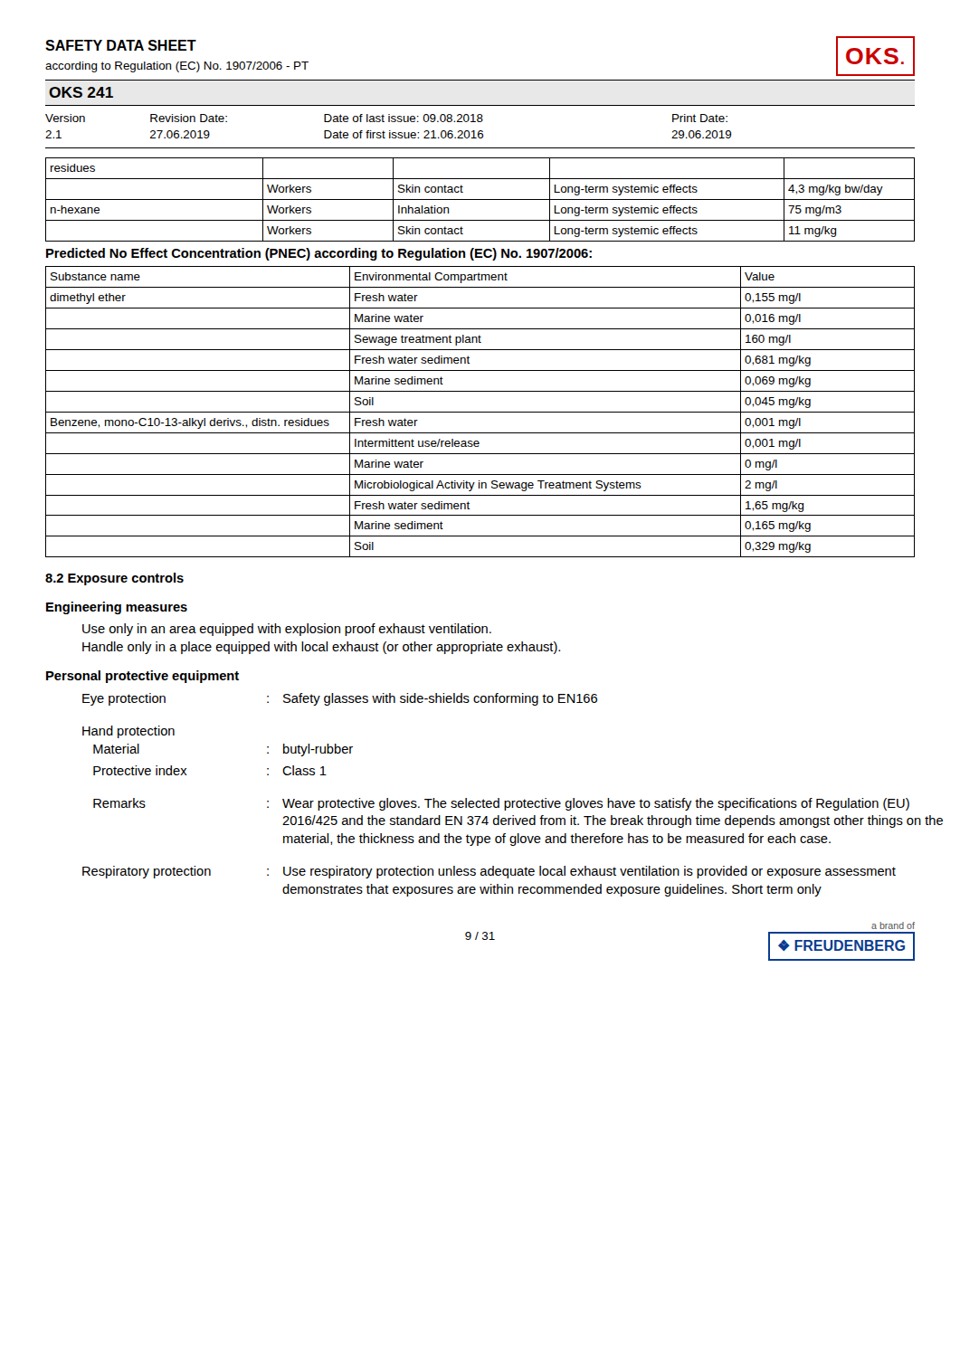OKS.
SAFETY DATA SHEET
according to Regulation (EC) No. 1907/2006 - PT
OKS 241
| Version 2.1 | Revision Date: 27.06.2019 | Date of last issue: 09.08.2018 Date of first issue: 21.06.2016 | Print Date: 29.06.2019 |
| residues | | | | |
| | Workers | Skin contact | Long-term systemic effects | 4,3 mg/kg bw/day |
| n-hexane | Workers | Inhalation | Long-term systemic effects | 75 mg/m3 |
| | Workers | Skin contact | Long-term systemic effects | 11 mg/kg |
Predicted No Effect Concentration (PNEC) according to Regulation (EC) No. 1907/2006:
| Substance name | Environmental Compartment | Value |
| dimethyl ether | Fresh water | 0,155 mg/l |
| | Marine water | 0,016 mg/l |
| | Sewage treatment plant | 160 mg/l |
| | Fresh water sediment | 0,681 mg/kg |
| | Marine sediment | 0,069 mg/kg |
| | Soil | 0,045 mg/kg |
| Benzene, mono-C10-13-alkyl derivs., distn. residues | Fresh water | 0,001 mg/l |
| | Intermittent use/release | 0,001 mg/l |
| | Marine water | 0 mg/l |
| | Microbiological Activity in Sewage Treatment Systems | 2 mg/l |
| | Fresh water sediment | 1,65 mg/kg |
| | Marine sediment | 0,165 mg/kg |
| | Soil | 0,329 mg/kg |
8.2 Exposure controls
Engineering measures
Use only in an area equipped with explosion proof exhaust ventilation.
Handle only in a place equipped with local exhaust (or other appropriate exhaust).
Personal protective equipment
| Eye protection | : | Safety glasses with side-shields conforming to EN166 |
| Hand protection Material | : | butyl-rubber |
| Protective index | : | Class 1 |
| Remarks | : | Wear protective gloves. The selected protective gloves have to satisfy the specifications of Regulation (EU) 2016/425 and the standard EN 374 derived from it. The break through time depends amongst other things on the material, the thickness and the type of glove and therefore has to be measured for each case. |
| Respiratory protection | : | Use respiratory protection unless adequate local exhaust ventilation is provided or exposure assessment demonstrates that exposures are within recommended exposure guidelines. Short term only |
9 / 31
a brand of
❖ FREUDENBERG